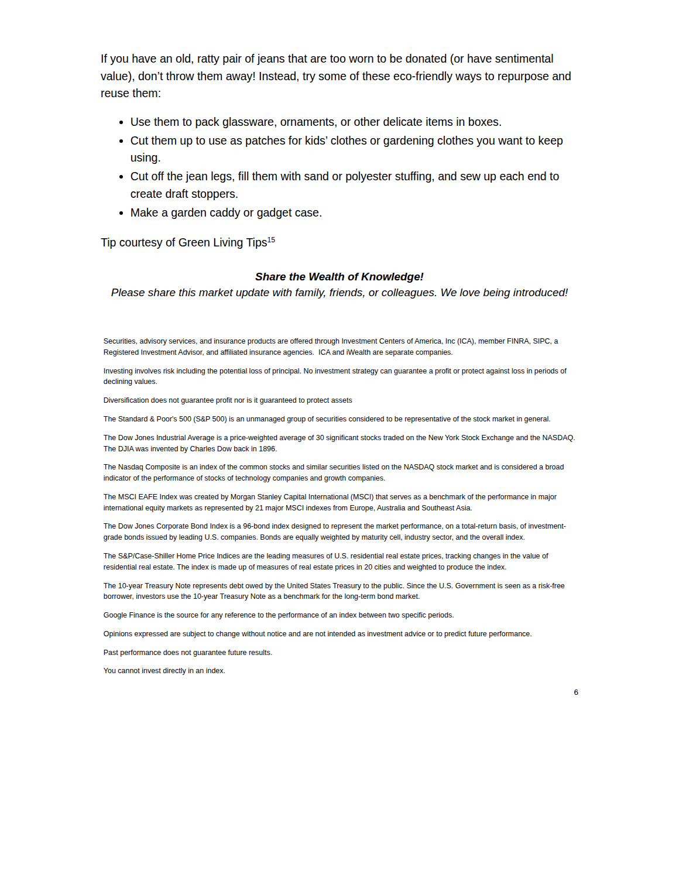If you have an old, ratty pair of jeans that are too worn to be donated (or have sentimental value), don’t throw them away! Instead, try some of these eco-friendly ways to repurpose and reuse them:
Use them to pack glassware, ornaments, or other delicate items in boxes.
Cut them up to use as patches for kids’ clothes or gardening clothes you want to keep using.
Cut off the jean legs, fill them with sand or polyester stuffing, and sew up each end to create draft stoppers.
Make a garden caddy or gadget case.
Tip courtesy of Green Living Tips15
Share the Wealth of Knowledge! Please share this market update with family, friends, or colleagues. We love being introduced!
Securities, advisory services, and insurance products are offered through Investment Centers of America, Inc (ICA), member FINRA, SIPC, a Registered Investment Advisor, and affiliated insurance agencies. ICA and iWealth are separate companies.
Investing involves risk including the potential loss of principal. No investment strategy can guarantee a profit or protect against loss in periods of declining values.
Diversification does not guarantee profit nor is it guaranteed to protect assets
The Standard & Poor's 500 (S&P 500) is an unmanaged group of securities considered to be representative of the stock market in general.
The Dow Jones Industrial Average is a price-weighted average of 30 significant stocks traded on the New York Stock Exchange and the NASDAQ. The DJIA was invented by Charles Dow back in 1896.
The Nasdaq Composite is an index of the common stocks and similar securities listed on the NASDAQ stock market and is considered a broad indicator of the performance of stocks of technology companies and growth companies.
The MSCI EAFE Index was created by Morgan Stanley Capital International (MSCI) that serves as a benchmark of the performance in major international equity markets as represented by 21 major MSCI indexes from Europe, Australia and Southeast Asia.
The Dow Jones Corporate Bond Index is a 96-bond index designed to represent the market performance, on a total-return basis, of investment-grade bonds issued by leading U.S. companies. Bonds are equally weighted by maturity cell, industry sector, and the overall index.
The S&P/Case-Shiller Home Price Indices are the leading measures of U.S. residential real estate prices, tracking changes in the value of residential real estate. The index is made up of measures of real estate prices in 20 cities and weighted to produce the index.
The 10-year Treasury Note represents debt owed by the United States Treasury to the public. Since the U.S. Government is seen as a risk-free borrower, investors use the 10-year Treasury Note as a benchmark for the long-term bond market.
Google Finance is the source for any reference to the performance of an index between two specific periods.
Opinions expressed are subject to change without notice and are not intended as investment advice or to predict future performance.
Past performance does not guarantee future results.
You cannot invest directly in an index.
6